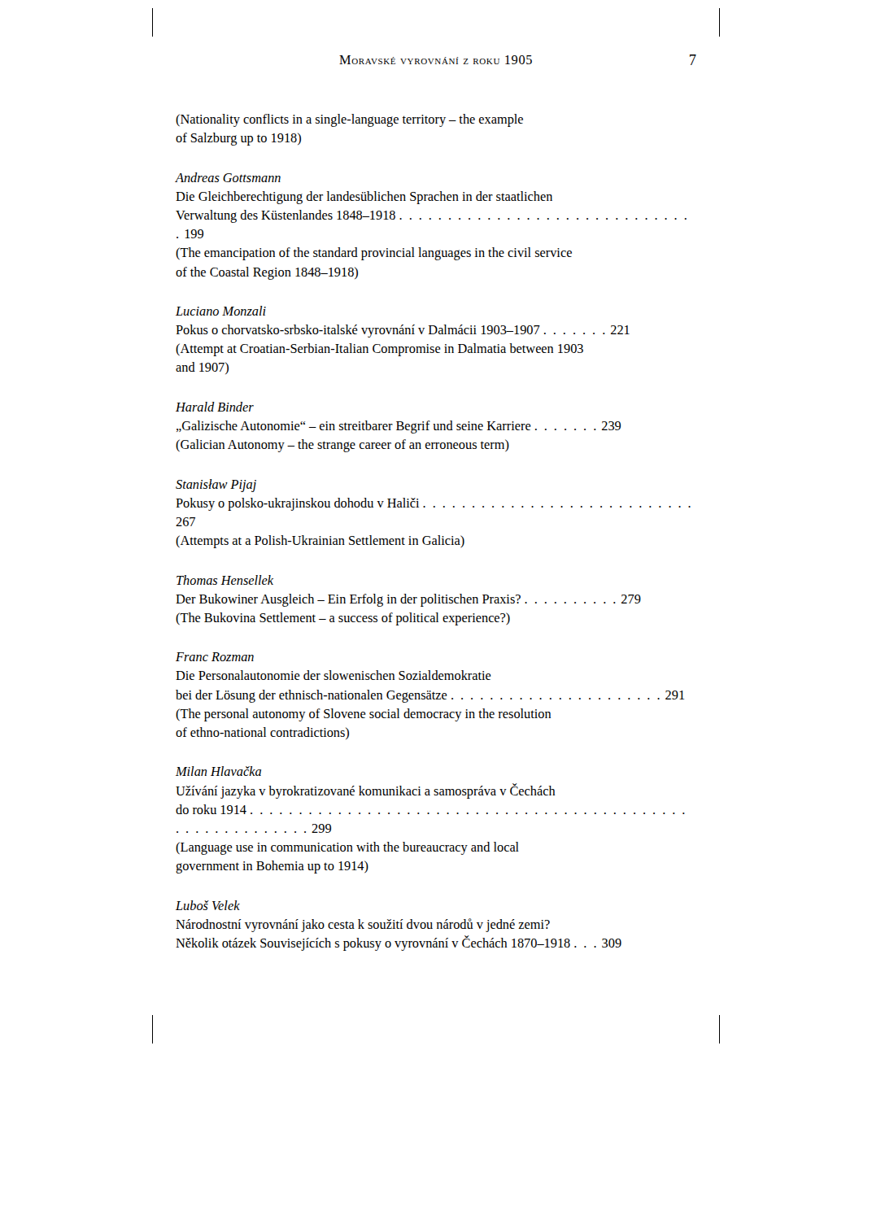Moravské vyrovnání z roku 1905 7
(Nationality conflicts in a single-language territory – the example
of Salzburg up to 1918)
Andreas Gottsmann
Die Gleichberechtigung der landesüblichen Sprachen in der staatlichen
Verwaltung des Küstenlandes 1848–1918 . . . . . . . . . . . . . . . . . . . . . . . . . . . . . . . 199
(The emancipation of the standard provincial languages in the civil service
of the Coastal Region 1848–1918)
Luciano Monzali
Pokus o chorvatsko-srbsko-italské vyrovnání v Dalmácii 1903–1907 . . . . . . . 221
(Attempt at Croatian-Serbian-Italian Compromise in Dalmatia between 1903
and 1907)
Harald Binder
„Galizische Autonomie“ – ein streitbarer Begrif und seine Karriere . . . . . . . 239
(Galician Autonomy – the strange career of an erroneous term)
Stanisław Pijaj
Pokusy o polsko-ukrajinskou dohodu v Haliči . . . . . . . . . . . . . . . . . . . . . . . . . . . . 267
(Attempts at a Polish-Ukrainian Settlement in Galicia)
Thomas Hensellek
Der Bukowiner Ausgleich – Ein Erfolg in der politischen Praxis? . . . . . . . . . . 279
(The Bukovina Settlement – a success of political experience?)
Franc Rozman
Die Personalautonomie der slowenischen Sozialdemokratie
bei der Lösung der ethnisch-nationalen Gegensätze . . . . . . . . . . . . . . . . . . . . . . 291
(The personal autonomy of Slovene social democracy in the resolution
of ethno-national contradictions)
Milan Hlavačka
Užívání jazyka v byrokratizované komunikaci a samospráva v Čechách
do roku 1914 . . . . . . . . . . . . . . . . . . . . . . . . . . . . . . . . . . . . . . . . . . . . . . . . . . . . . . . . . . . 299
(Language use in communication with the bureaucracy and local
government in Bohemia up to 1914)
Luboš Velek
Národnostní vyrovnání jako cesta k soužití dvou národů v jedné zemi?
Několik otázek Souvisejících s pokusy o vyrovnání v Čechách 1870–1918 . . . 309